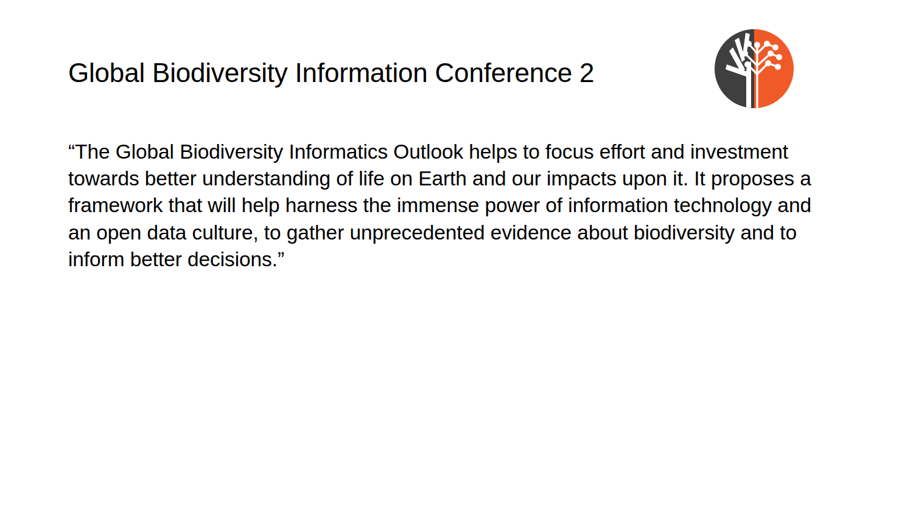Global Biodiversity Information Conference 2
“The Global Biodiversity Informatics Outlook helps to focus effort and investment towards better understanding of life on Earth and our impacts upon it. It proposes a framework that will help harness the immense power of information technology and an open data culture, to gather unprecedented evidence about biodiversity and to inform better decisions.”